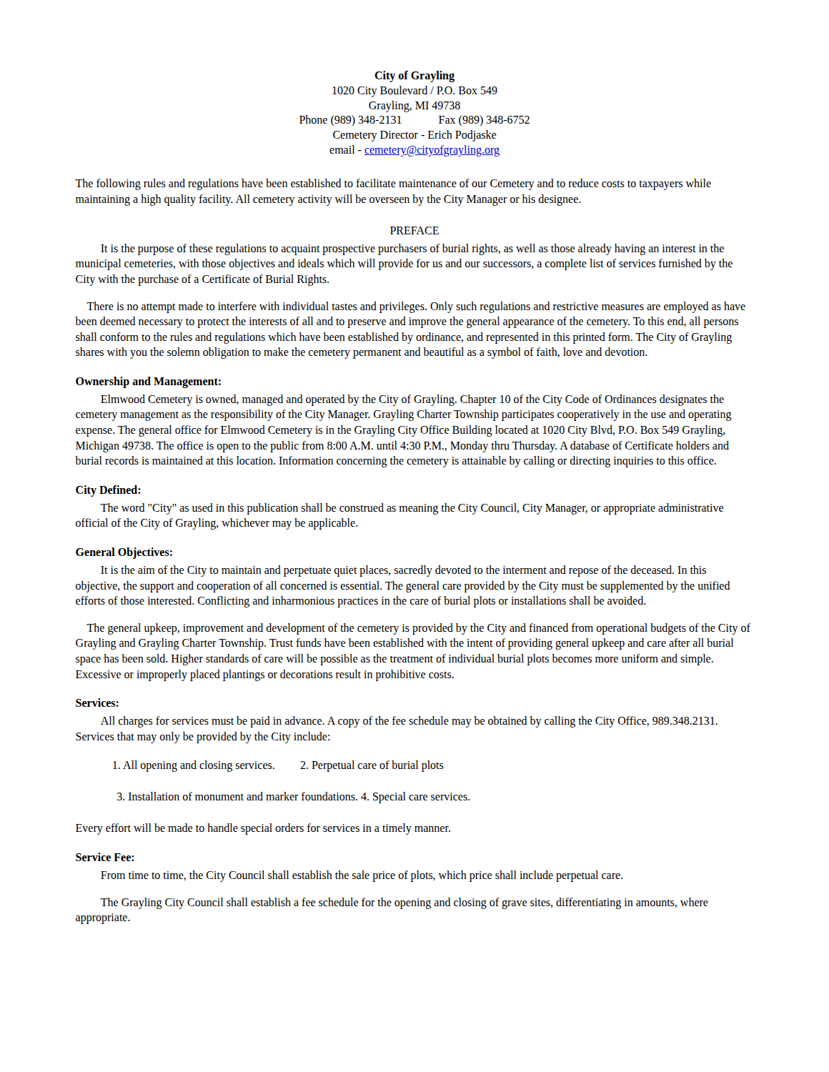City of Grayling
1020 City Boulevard / P.O. Box 549
Grayling, MI 49738
Phone (989) 348-2131 Fax (989) 348-6752
Cemetery Director - Erich Podjaske
email - cemetery@cityofgrayling.org
The following rules and regulations have been established to facilitate maintenance of our Cemetery and to reduce costs to taxpayers while maintaining a high quality facility. All cemetery activity will be overseen by the City Manager or his designee.
PREFACE
It is the purpose of these regulations to acquaint prospective purchasers of burial rights, as well as those already having an interest in the municipal cemeteries, with those objectives and ideals which will provide for us and our successors, a complete list of services furnished by the City with the purchase of a Certificate of Burial Rights.
There is no attempt made to interfere with individual tastes and privileges. Only such regulations and restrictive measures are employed as have been deemed necessary to protect the interests of all and to preserve and improve the general appearance of the cemetery. To this end, all persons shall conform to the rules and regulations which have been established by ordinance, and represented in this printed form. The City of Grayling shares with you the solemn obligation to make the cemetery permanent and beautiful as a symbol of faith, love and devotion.
Ownership and Management:
Elmwood Cemetery is owned, managed and operated by the City of Grayling. Chapter 10 of the City Code of Ordinances designates the cemetery management as the responsibility of the City Manager. Grayling Charter Township participates cooperatively in the use and operating expense. The general office for Elmwood Cemetery is in the Grayling City Office Building located at 1020 City Blvd, P.O. Box 549 Grayling, Michigan 49738. The office is open to the public from 8:00 A.M. until 4:30 P.M., Monday thru Thursday. A database of Certificate holders and burial records is maintained at this location. Information concerning the cemetery is attainable by calling or directing inquiries to this office.
City Defined:
The word "City" as used in this publication shall be construed as meaning the City Council, City Manager, or appropriate administrative official of the City of Grayling, whichever may be applicable.
General Objectives:
It is the aim of the City to maintain and perpetuate quiet places, sacredly devoted to the interment and repose of the deceased. In this objective, the support and cooperation of all concerned is essential. The general care provided by the City must be supplemented by the unified efforts of those interested. Conflicting and inharmonious practices in the care of burial plots or installations shall be avoided.
The general upkeep, improvement and development of the cemetery is provided by the City and financed from operational budgets of the City of Grayling and Grayling Charter Township. Trust funds have been established with the intent of providing general upkeep and care after all burial space has been sold. Higher standards of care will be possible as the treatment of individual burial plots becomes more uniform and simple. Excessive or improperly placed plantings or decorations result in prohibitive costs.
Services:
All charges for services must be paid in advance. A copy of the fee schedule may be obtained by calling the City Office, 989.348.2131. Services that may only be provided by the City include:
1. All opening and closing services. 2. Perpetual care of burial plots
3. Installation of monument and marker foundations. 4. Special care services.
Every effort will be made to handle special orders for services in a timely manner.
Service Fee:
From time to time, the City Council shall establish the sale price of plots, which price shall include perpetual care.
The Grayling City Council shall establish a fee schedule for the opening and closing of grave sites, differentiating in amounts, where appropriate.